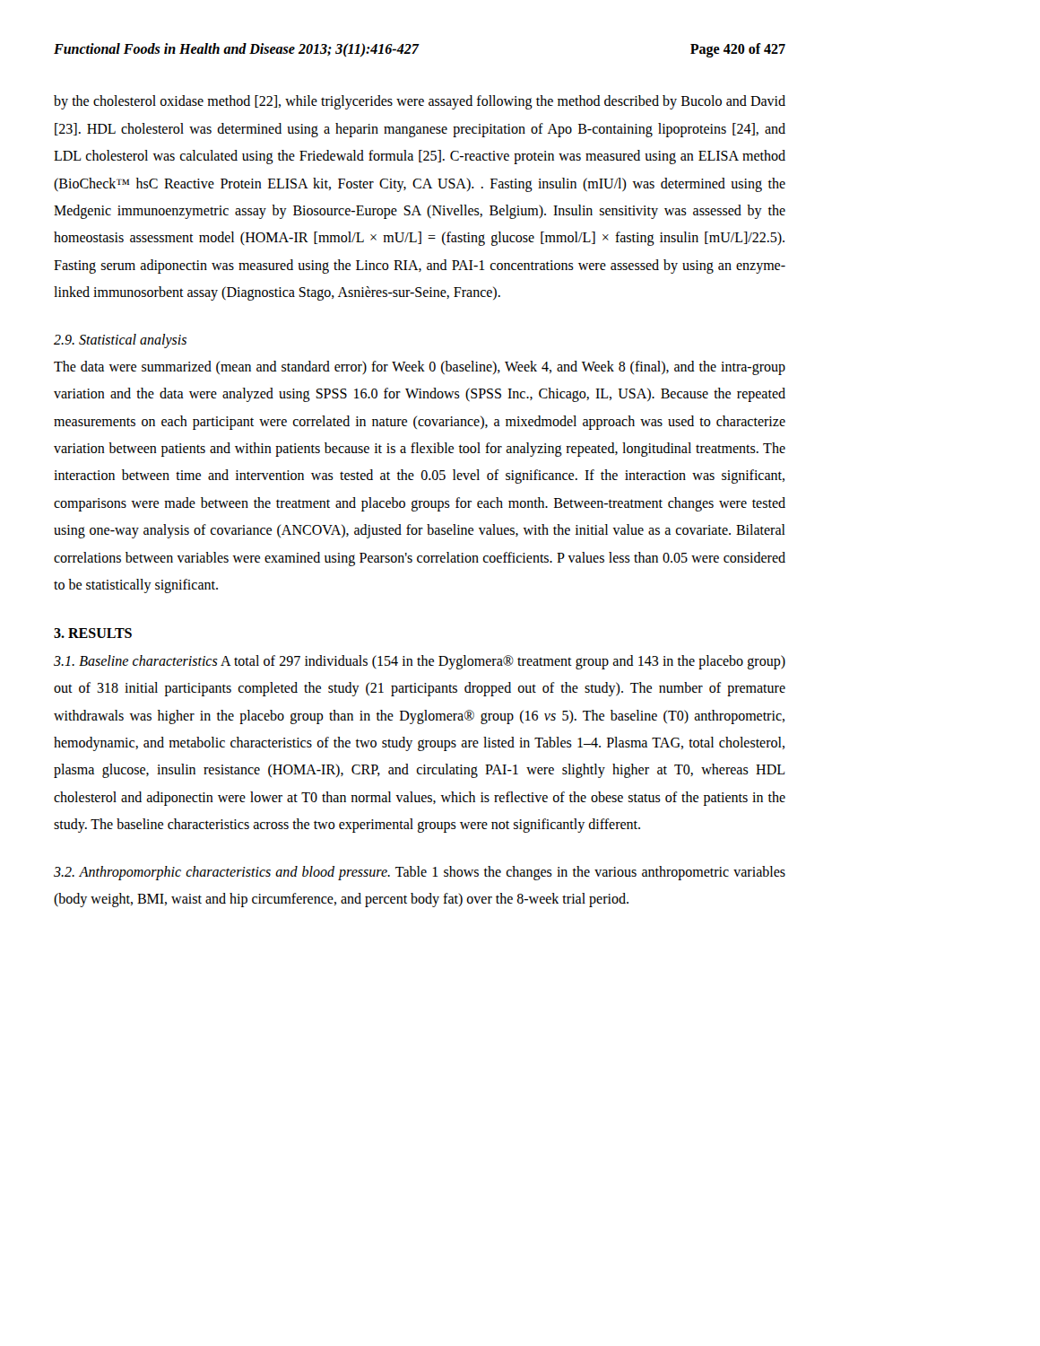Functional Foods in Health and Disease 2013; 3(11):416-427 Page 420 of 427
by the cholesterol oxidase method [22], while triglycerides were assayed following the method described by Bucolo and David [23]. HDL cholesterol was determined using a heparin manganese precipitation of Apo B-containing lipoproteins [24], and LDL cholesterol was calculated using the Friedewald formula [25]. C-reactive protein was measured using an ELISA method (BioCheck™ hsC Reactive Protein ELISA kit, Foster City, CA USA). . Fasting insulin (mIU/l) was determined using the Medgenic immunoenzymetric assay by Biosource-Europe SA (Nivelles, Belgium). Insulin sensitivity was assessed by the homeostasis assessment model (HOMA-IR [mmol/L × mU/L] = (fasting glucose [mmol/L] × fasting insulin [mU/L]/22.5). Fasting serum adiponectin was measured using the Linco RIA, and PAI-1 concentrations were assessed by using an enzyme-linked immunosorbent assay (Diagnostica Stago, Asnières-sur-Seine, France).
2.9. Statistical analysis
The data were summarized (mean and standard error) for Week 0 (baseline), Week 4, and Week 8 (final), and the intra-group variation and the data were analyzed using SPSS 16.0 for Windows (SPSS Inc., Chicago, IL, USA). Because the repeated measurements on each participant were correlated in nature (covariance), a mixedmodel approach was used to characterize variation between patients and within patients because it is a flexible tool for analyzing repeated, longitudinal treatments. The interaction between time and intervention was tested at the 0.05 level of significance. If the interaction was significant, comparisons were made between the treatment and placebo groups for each month. Between-treatment changes were tested using one-way analysis of covariance (ANCOVA), adjusted for baseline values, with the initial value as a covariate. Bilateral correlations between variables were examined using Pearson's correlation coefficients. P values less than 0.05 were considered to be statistically significant.
3. RESULTS
3.1. Baseline characteristics A total of 297 individuals (154 in the Dyglomera® treatment group and 143 in the placebo group) out of 318 initial participants completed the study (21 participants dropped out of the study). The number of premature withdrawals was higher in the placebo group than in the Dyglomera® group (16 vs 5). The baseline (T0) anthropometric, hemodynamic, and metabolic characteristics of the two study groups are listed in Tables 1–4. Plasma TAG, total cholesterol, plasma glucose, insulin resistance (HOMA-IR), CRP, and circulating PAI-1 were slightly higher at T0, whereas HDL cholesterol and adiponectin were lower at T0 than normal values, which is reflective of the obese status of the patients in the study. The baseline characteristics across the two experimental groups were not significantly different.
3.2. Anthropomorphic characteristics and blood pressure. Table 1 shows the changes in the various anthropometric variables (body weight, BMI, waist and hip circumference, and percent body fat) over the 8-week trial period.